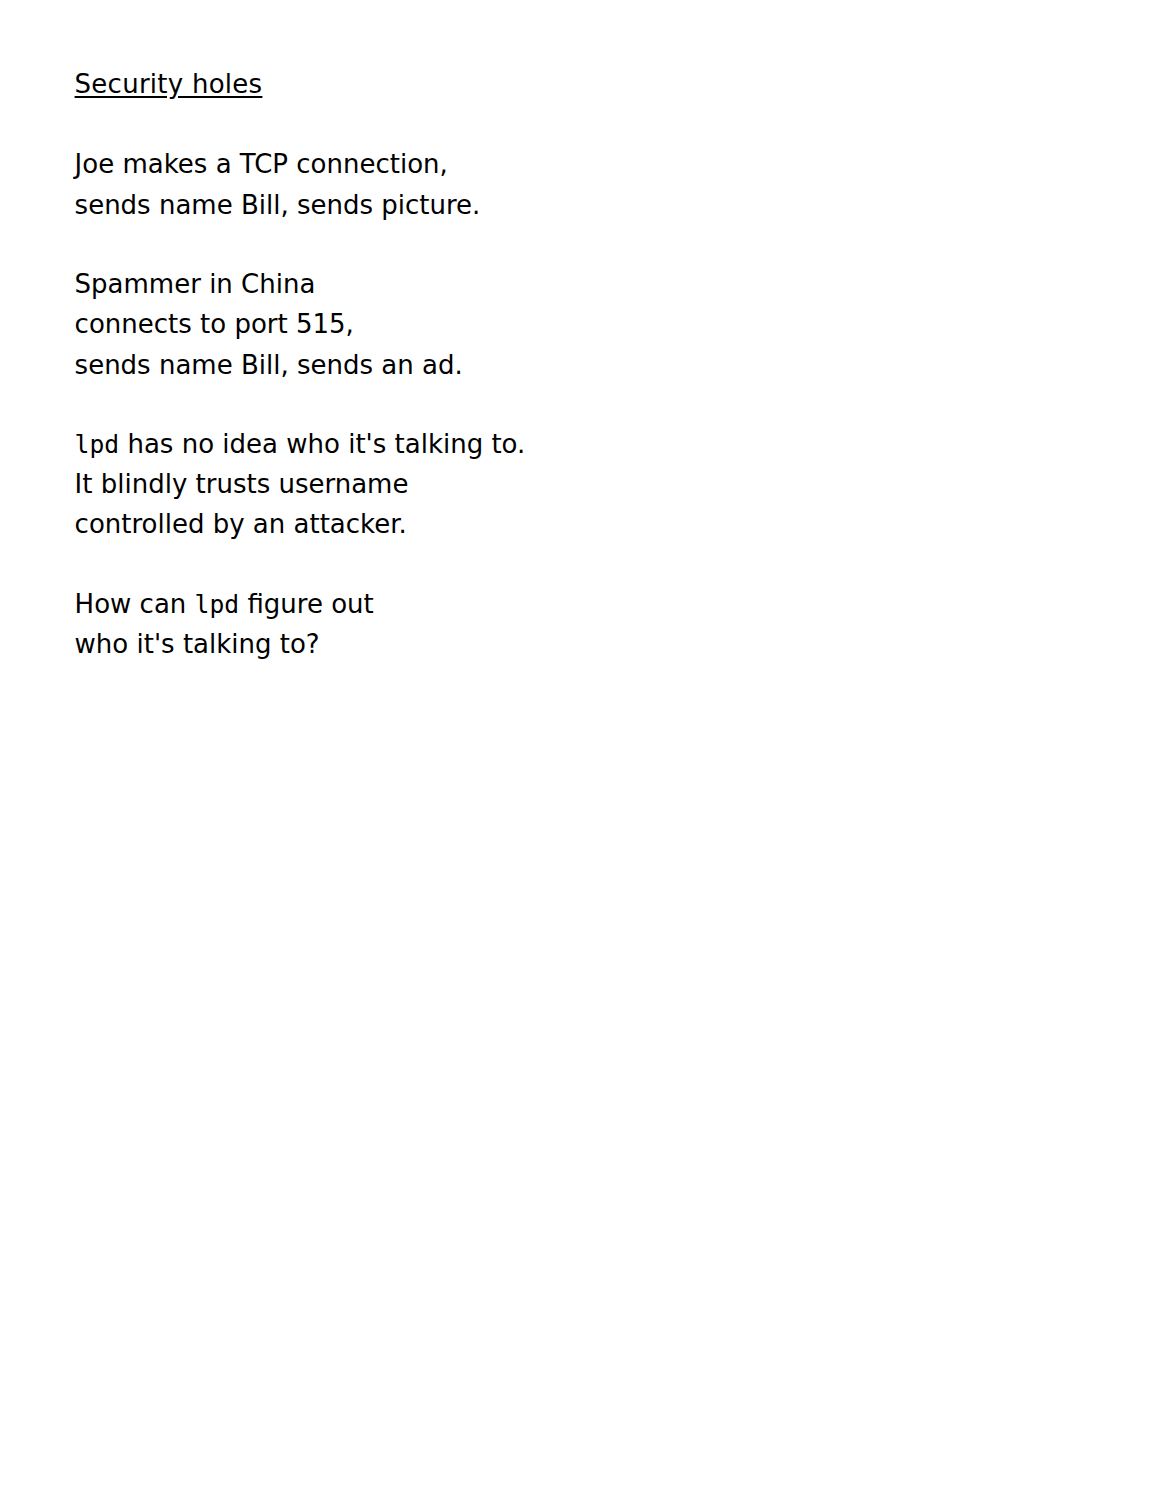Security holes
Joe makes a TCP connection,
sends name Bill, sends picture.
Spammer in China
connects to port 515,
sends name Bill, sends an ad.
lpd has no idea who it's talking to.
It blindly trusts username
controlled by an attacker.
How can lpd figure out
who it's talking to?